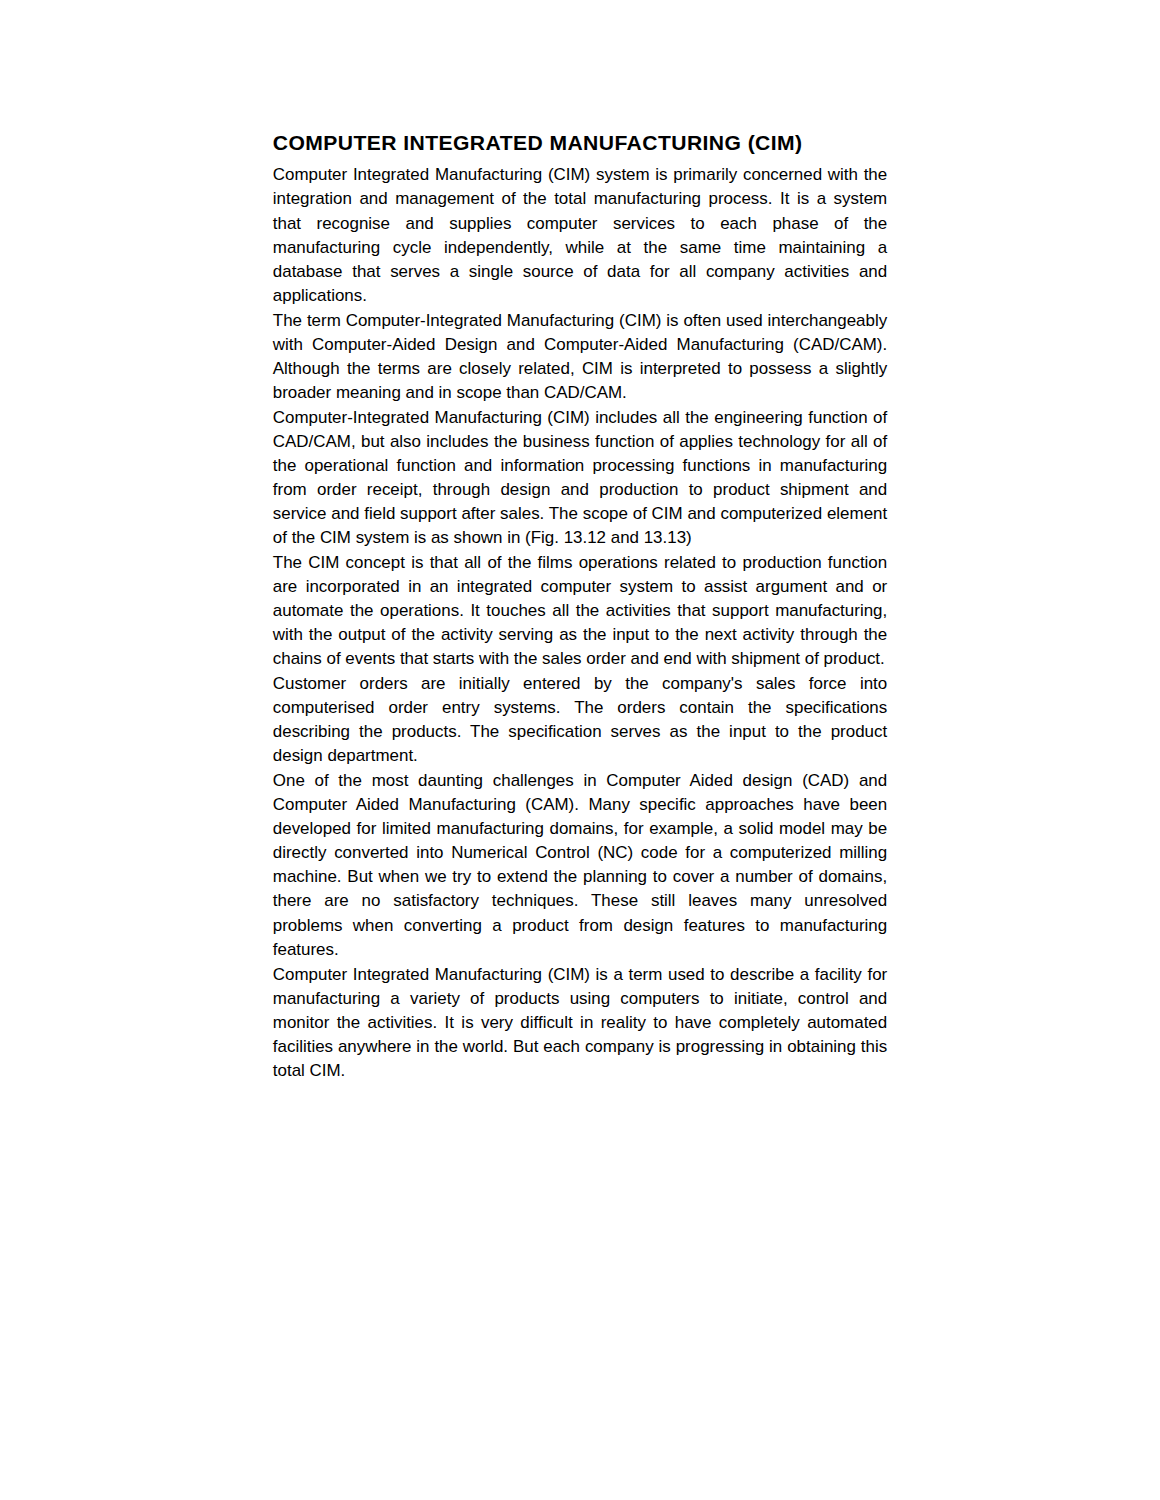COMPUTER INTEGRATED MANUFACTURING (CIM)
Computer Integrated Manufacturing (CIM) system is primarily concerned with the integration and management of the total manufacturing process. It is a system that recognise and supplies computer services to each phase of the manufacturing cycle independently, while at the same time maintaining a database that serves a single source of data for all company activities and applications.
The term Computer-Integrated Manufacturing (CIM) is often used interchangeably with Computer-Aided Design and Computer-Aided Manufacturing (CAD/CAM). Although the terms are closely related, CIM is interpreted to possess a slightly broader meaning and in scope than CAD/CAM.
Computer-Integrated Manufacturing (CIM) includes all the engineering function of CAD/CAM, but also includes the business function of applies technology for all of the operational function and information processing functions in manufacturing from order receipt, through design and production to product shipment and service and field support after sales. The scope of CIM and computerized element of the CIM system is as shown in (Fig. 13.12 and 13.13)
The CIM concept is that all of the films operations related to production function are incorporated in an integrated computer system to assist argument and or automate the operations. It touches all the activities that support manufacturing, with the output of the activity serving as the input to the next activity through the chains of events that starts with the sales order and end with shipment of product.
Customer orders are initially entered by the company's sales force into computerised order entry systems. The orders contain the specifications describing the products. The specification serves as the input to the product design department.
One of the most daunting challenges in Computer Aided design (CAD) and Computer Aided Manufacturing (CAM). Many specific approaches have been developed for limited manufacturing domains, for example, a solid model may be directly converted into Numerical Control (NC) code for a computerized milling machine. But when we try to extend the planning to cover a number of domains, there are no satisfactory techniques. These still leaves many unresolved problems when converting a product from design features to manufacturing features.
Computer Integrated Manufacturing (CIM) is a term used to describe a facility for manufacturing a variety of products using computers to initiate, control and monitor the activities. It is very difficult in reality to have completely automated facilities anywhere in the world. But each company is progressing in obtaining this total CIM.